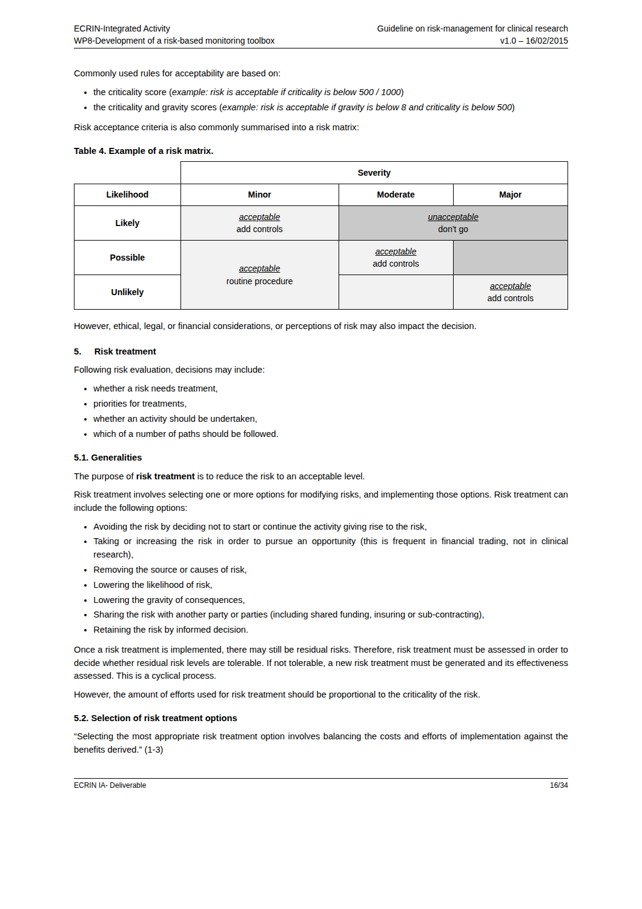ECRIN-Integrated Activity Guideline on risk-management for clinical research
WP8-Development of a risk-based monitoring toolbox v1.0 – 16/02/2015
Commonly used rules for acceptability are based on:
the criticality score (example: risk is acceptable if criticality is below 500 / 1000)
the criticality and gravity scores (example: risk is acceptable if gravity is below 8 and criticality is below 500)
Risk acceptance criteria is also commonly summarised into a risk matrix:
Table 4. Example of a risk matrix.
| | Severity |
| Likelihood | Minor | Moderate | Major |
| Likely | acceptable add controls | unacceptable don't go |
| Possible | acceptable routine procedure | acceptable add controls | |
| Unlikely | | acceptable add controls |
However, ethical, legal, or financial considerations, or perceptions of risk may also impact the decision.
5. Risk treatment
Following risk evaluation, decisions may include:
whether a risk needs treatment,
priorities for treatments,
whether an activity should be undertaken,
which of a number of paths should be followed.
5.1. Generalities
The purpose of risk treatment is to reduce the risk to an acceptable level.
Risk treatment involves selecting one or more options for modifying risks, and implementing those options. Risk treatment can include the following options:
Avoiding the risk by deciding not to start or continue the activity giving rise to the risk,
Taking or increasing the risk in order to pursue an opportunity (this is frequent in financial trading, not in clinical research),
Removing the source or causes of risk,
Lowering the likelihood of risk,
Lowering the gravity of consequences,
Sharing the risk with another party or parties (including shared funding, insuring or sub-contracting),
Retaining the risk by informed decision.
Once a risk treatment is implemented, there may still be residual risks. Therefore, risk treatment must be assessed in order to decide whether residual risk levels are tolerable. If not tolerable, a new risk treatment must be generated and its effectiveness assessed. This is a cyclical process.
However, the amount of efforts used for risk treatment should be proportional to the criticality of the risk.
5.2. Selection of risk treatment options
“Selecting the most appropriate risk treatment option involves balancing the costs and efforts of implementation against the benefits derived.” (1-3)
ECRIN IA- Deliverable 16/34